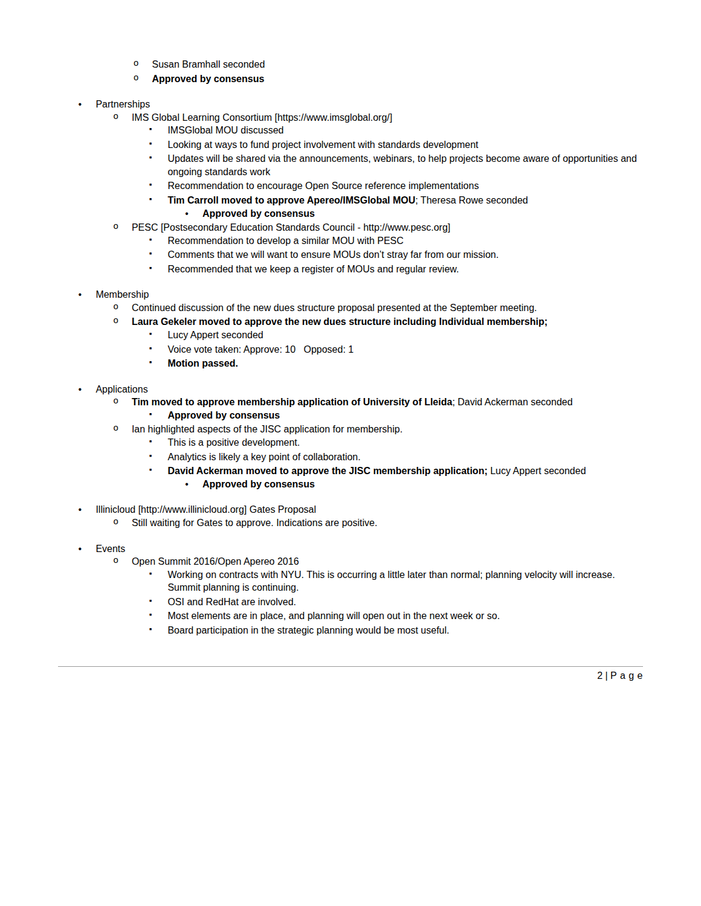Susan Bramhall seconded
Approved by consensus
Partnerships
IMS Global Learning Consortium [https://www.imsglobal.org/]
IMSGlobal MOU discussed
Looking at ways to fund project involvement with standards development
Updates will be shared via the announcements, webinars, to help projects become aware of opportunities and ongoing standards work
Recommendation to encourage Open Source reference implementations
Tim Carroll moved to approve Apereo/IMSGlobal MOU; Theresa Rowe seconded
Approved by consensus
PESC [Postsecondary Education Standards Council - http://www.pesc.org]
Recommendation to develop a similar MOU with PESC
Comments that we will want to ensure MOUs don’t stray far from our mission.
Recommended that we keep a register of MOUs and regular review.
Membership
Continued discussion of the new dues structure proposal presented at the September meeting.
Laura Gekeler moved to approve the new dues structure including Individual membership;
Lucy Appert seconded
Voice vote taken: Approve: 10 Opposed: 1
Motion passed.
Applications
Tim moved to approve membership application of University of Lleida; David Ackerman seconded
Approved by consensus
Ian highlighted aspects of the JISC application for membership.
This is a positive development.
Analytics is likely a key point of collaboration.
David Ackerman moved to approve the JISC membership application; Lucy Appert seconded
Approved by consensus
Illinicloud [http://www.illinicloud.org] Gates Proposal
Still waiting for Gates to approve. Indications are positive.
Events
Open Summit 2016/Open Apereo 2016
Working on contracts with NYU. This is occurring a little later than normal; planning velocity will increase. Summit planning is continuing.
OSI and RedHat are involved.
Most elements are in place, and planning will open out in the next week or so.
Board participation in the strategic planning would be most useful.
2 | P a g e